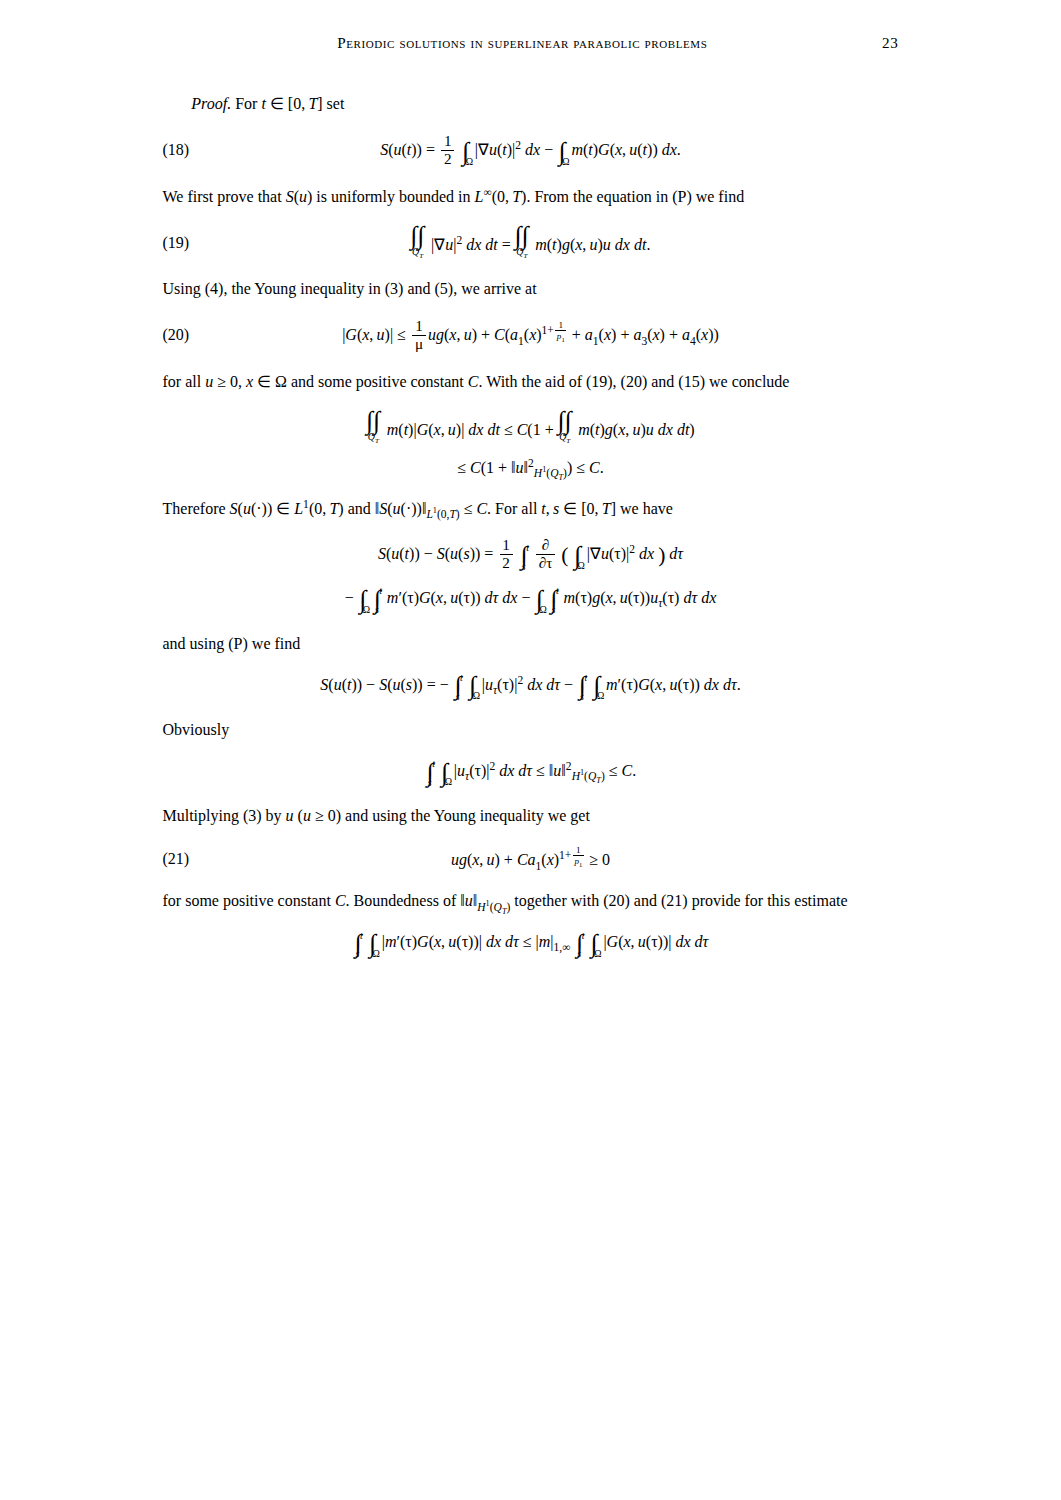Periodic solutions in superlinear parabolic problems 23
Proof. For t ∈ [0, T] set
(18) S(u(t)) = 12 ∫Ω |∇u(t)|2 dx − ∫Ω m(t)G(x, u(t)) dx.
We first prove that S(u) is uniformly bounded in L∞(0, T). From the equation in (P) we find
(19) ∫∫QT |∇u|2 dx dt = ∫∫QT m(t)g(x, u)u dx dt.
Using (4), the Young inequality in (3) and (5), we arrive at
(20) |G(x, u)| ≤ 1 μ ug(x, u) + C(a1(x)1+1 p1 + a1(x) + a3(x) + a4(x))
for all u ≥ 0, x ∈ Ω and some positive constant C. With the aid of (19), (20) and (15) we conclude
∫∫QT m(t)|G(x, u)| dx dt ≤ C(1 + ∫∫QT m(t)g(x, u)u dx dt)
≤ C(1 + ‖u‖2H1(QT)) ≤ C.
Therefore S(u(·)) ∈ L1(0, T) and ‖S(u(·))‖L1(0,T) ≤ C. For all t, s ∈ [0, T] we have
S(u(t)) − S(u(s)) = 12 ∫ts ∂∂τ ( ∫Ω |∇u(τ)|2 dx ) dτ
− ∫Ω ∫ts m′(τ)G(x, u(τ)) dτ dx − ∫Ω ∫ts m(τ)g(x, u(τ))uτ(τ) dτ dx
and using (P) we find
S(u(t)) − S(u(s)) = − ∫ts ∫Ω |uτ(τ)|2 dx dτ − ∫ts ∫Ω m′(τ)G(x, u(τ)) dx dτ.
Obviously
∫ts ∫Ω |uτ(τ)|2 dx dτ ≤ ‖u‖2H1(QT) ≤ C.
Multiplying (3) by u (u ≥ 0) and using the Young inequality we get
(21) ug(x, u) + Ca1(x)1+1 p1 ≥ 0
for some positive constant C. Boundedness of ‖u‖H1(QT) together with (20) and (21) provide for this estimate
∫ts ∫Ω |m′(τ)G(x, u(τ))| dx dτ ≤ |m|1,∞ ∫ts ∫Ω |G(x, u(τ))| dx dτ